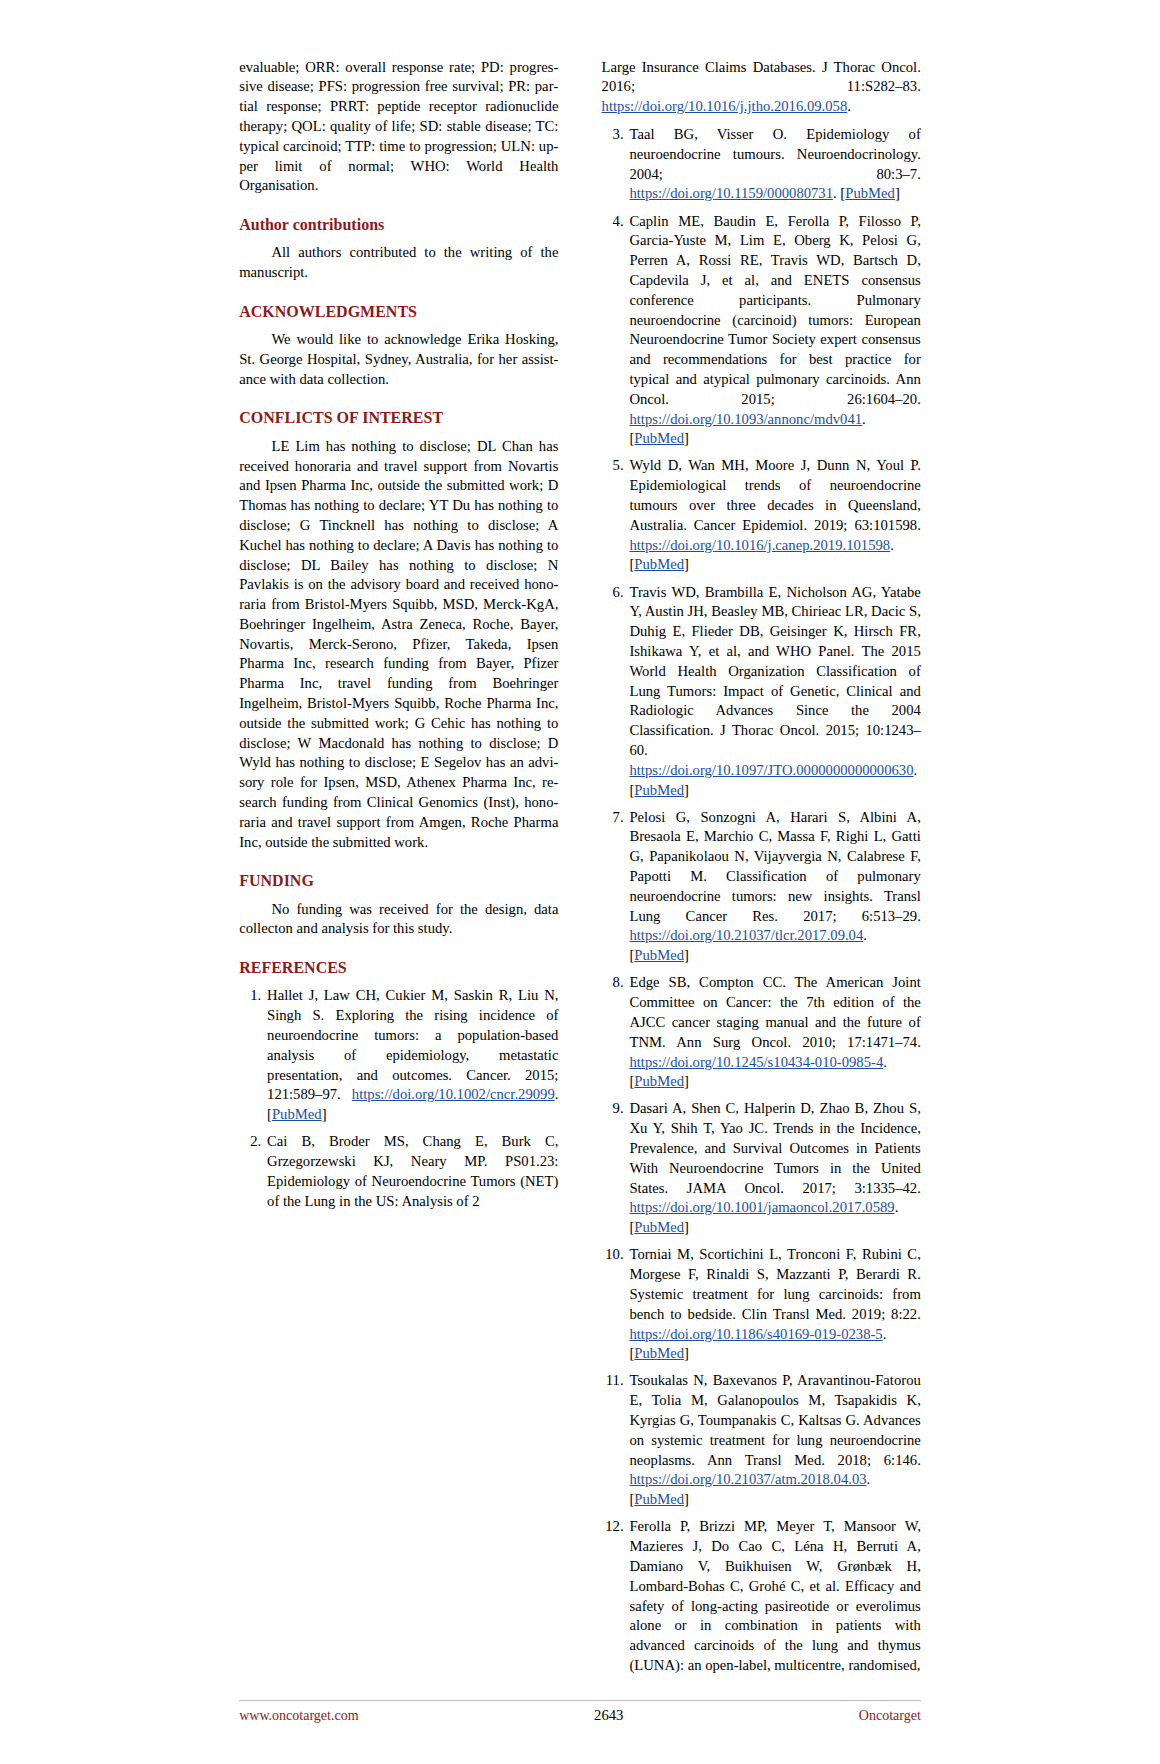evaluable; ORR: overall response rate; PD: progressive disease; PFS: progression free survival; PR: partial response; PRRT: peptide receptor radionuclide therapy; QOL: quality of life; SD: stable disease; TC: typical carcinoid; TTP: time to progression; ULN: upper limit of normal; WHO: World Health Organisation.
Author contributions
All authors contributed to the writing of the manuscript.
Acknowledgments
We would like to acknowledge Erika Hosking, St. George Hospital, Sydney, Australia, for her assistance with data collection.
Conflicts of interest
LE Lim has nothing to disclose; DL Chan has received honoraria and travel support from Novartis and Ipsen Pharma Inc, outside the submitted work; D Thomas has nothing to declare; YT Du has nothing to disclose; G Tincknell has nothing to disclose; A Kuchel has nothing to declare; A Davis has nothing to disclose; DL Bailey has nothing to disclose; N Pavlakis is on the advisory board and received honoraria from Bristol-Myers Squibb, MSD, Merck-KgA, Boehringer Ingelheim, Astra Zeneca, Roche, Bayer, Novartis, Merck-Serono, Pfizer, Takeda, Ipsen Pharma Inc, research funding from Bayer, Pfizer Pharma Inc, travel funding from Boehringer Ingelheim, Bristol-Myers Squibb, Roche Pharma Inc, outside the submitted work; G Cehic has nothing to disclose; W Macdonald has nothing to disclose; D Wyld has nothing to disclose; E Segelov has an advisory role for Ipsen, MSD, Athenex Pharma Inc, research funding from Clinical Genomics (Inst), honoraria and travel support from Amgen, Roche Pharma Inc, outside the submitted work.
Funding
No funding was received for the design, data collecton and analysis for this study.
References
Hallet J, Law CH, Cukier M, Saskin R, Liu N, Singh S. Exploring the rising incidence of neuroendocrine tumors: a population-based analysis of epidemiology, metastatic presentation, and outcomes. Cancer. 2015; 121:589–97. https://doi.org/10.1002/cncr.29099. [PubMed]
Cai B, Broder MS, Chang E, Burk C, Grzegorzewski KJ, Neary MP. PS01.23: Epidemiology of Neuroendocrine Tumors (NET) of the Lung in the US: Analysis of 2
Large Insurance Claims Databases. J Thorac Oncol. 2016; 11:S282–83. https://doi.org/10.1016/j.jtho.2016.09.058.
Taal BG, Visser O. Epidemiology of neuroendocrine tumours. Neuroendocrinology. 2004; 80:3–7. https://doi.org/10.1159/000080731. [PubMed]
Caplin ME, Baudin E, Ferolla P, Filosso P, Garcia-Yuste M, Lim E, Oberg K, Pelosi G, Perren A, Rossi RE, Travis WD, Bartsch D, Capdevila J, et al, and ENETS consensus conference participants. Pulmonary neuroendocrine (carcinoid) tumors: European Neuroendocrine Tumor Society expert consensus and recommendations for best practice for typical and atypical pulmonary carcinoids. Ann Oncol. 2015; 26:1604–20. https://doi.org/10.1093/annonc/mdv041. [PubMed]
Wyld D, Wan MH, Moore J, Dunn N, Youl P. Epidemiological trends of neuroendocrine tumours over three decades in Queensland, Australia. Cancer Epidemiol. 2019; 63:101598. https://doi.org/10.1016/j.canep.2019.101598. [PubMed]
Travis WD, Brambilla E, Nicholson AG, Yatabe Y, Austin JH, Beasley MB, Chirieac LR, Dacic S, Duhig E, Flieder DB, Geisinger K, Hirsch FR, Ishikawa Y, et al, and WHO Panel. The 2015 World Health Organization Classification of Lung Tumors: Impact of Genetic, Clinical and Radiologic Advances Since the 2004 Classification. J Thorac Oncol. 2015; 10:1243–60. https://doi.org/10.1097/JTO.0000000000000630. [PubMed]
Pelosi G, Sonzogni A, Harari S, Albini A, Bresaola E, Marchio C, Massa F, Righi L, Gatti G, Papanikolaou N, Vijayvergia N, Calabrese F, Papotti M. Classification of pulmonary neuroendocrine tumors: new insights. Transl Lung Cancer Res. 2017; 6:513–29. https://doi.org/10.21037/tlcr.2017.09.04. [PubMed]
Edge SB, Compton CC. The American Joint Committee on Cancer: the 7th edition of the AJCC cancer staging manual and the future of TNM. Ann Surg Oncol. 2010; 17:1471–74. https://doi.org/10.1245/s10434-010-0985-4. [PubMed]
Dasari A, Shen C, Halperin D, Zhao B, Zhou S, Xu Y, Shih T, Yao JC. Trends in the Incidence, Prevalence, and Survival Outcomes in Patients With Neuroendocrine Tumors in the United States. JAMA Oncol. 2017; 3:1335–42. https://doi.org/10.1001/jamaoncol.2017.0589. [PubMed]
Torniai M, Scortichini L, Tronconi F, Rubini C, Morgese F, Rinaldi S, Mazzanti P, Berardi R. Systemic treatment for lung carcinoids: from bench to bedside. Clin Transl Med. 2019; 8:22. https://doi.org/10.1186/s40169-019-0238-5. [PubMed]
Tsoukalas N, Baxevanos P, Aravantinou-Fatorou E, Tolia M, Galanopoulos M, Tsapakidis K, Kyrgias G, Toumpanakis C, Kaltsas G. Advances on systemic treatment for lung neuroendocrine neoplasms. Ann Transl Med. 2018; 6:146. https://doi.org/10.21037/atm.2018.04.03. [PubMed]
Ferolla P, Brizzi MP, Meyer T, Mansoor W, Mazieres J, Do Cao C, Léna H, Berruti A, Damiano V, Buikhuisen W, Grønbæk H, Lombard-Bohas C, Grohé C, et al. Efficacy and safety of long-acting pasireotide or everolimus alone or in combination in patients with advanced carcinoids of the lung and thymus (LUNA): an open-label, multicentre, randomised,
www.oncotarget.com
2643
Oncotarget